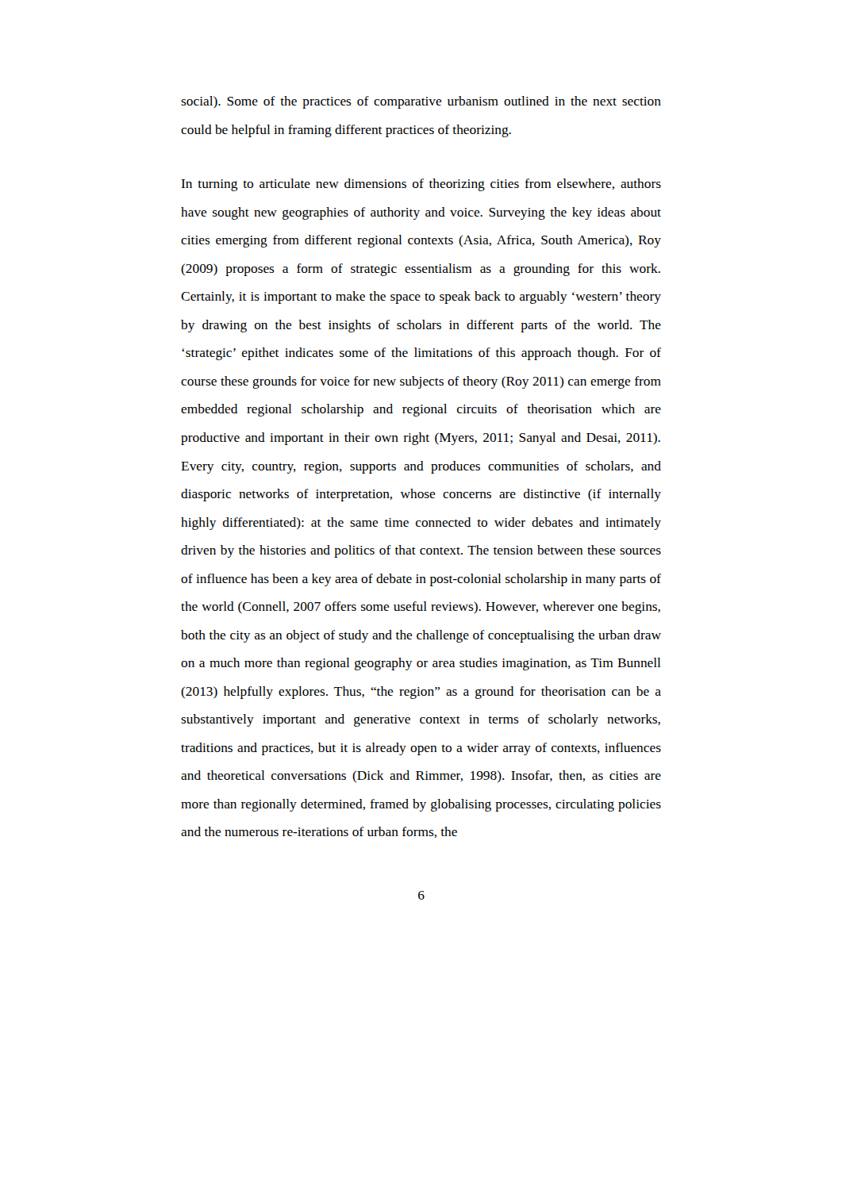social). Some of the practices of comparative urbanism outlined in the next section could be helpful in framing different practices of theorizing.
In turning to articulate new dimensions of theorizing cities from elsewhere, authors have sought new geographies of authority and voice. Surveying the key ideas about cities emerging from different regional contexts (Asia, Africa, South America), Roy (2009) proposes a form of strategic essentialism as a grounding for this work. Certainly, it is important to make the space to speak back to arguably ‘western’ theory by drawing on the best insights of scholars in different parts of the world. The ‘strategic’ epithet indicates some of the limitations of this approach though. For of course these grounds for voice for new subjects of theory (Roy 2011) can emerge from embedded regional scholarship and regional circuits of theorisation which are productive and important in their own right (Myers, 2011; Sanyal and Desai, 2011). Every city, country, region, supports and produces communities of scholars, and diasporic networks of interpretation, whose concerns are distinctive (if internally highly differentiated): at the same time connected to wider debates and intimately driven by the histories and politics of that context. The tension between these sources of influence has been a key area of debate in post-colonial scholarship in many parts of the world (Connell, 2007 offers some useful reviews). However, wherever one begins, both the city as an object of study and the challenge of conceptualising the urban draw on a much more than regional geography or area studies imagination, as Tim Bunnell (2013) helpfully explores. Thus, “the region” as a ground for theorisation can be a substantively important and generative context in terms of scholarly networks, traditions and practices, but it is already open to a wider array of contexts, influences and theoretical conversations (Dick and Rimmer, 1998). Insofar, then, as cities are more than regionally determined, framed by globalising processes, circulating policies and the numerous re-iterations of urban forms, the
6